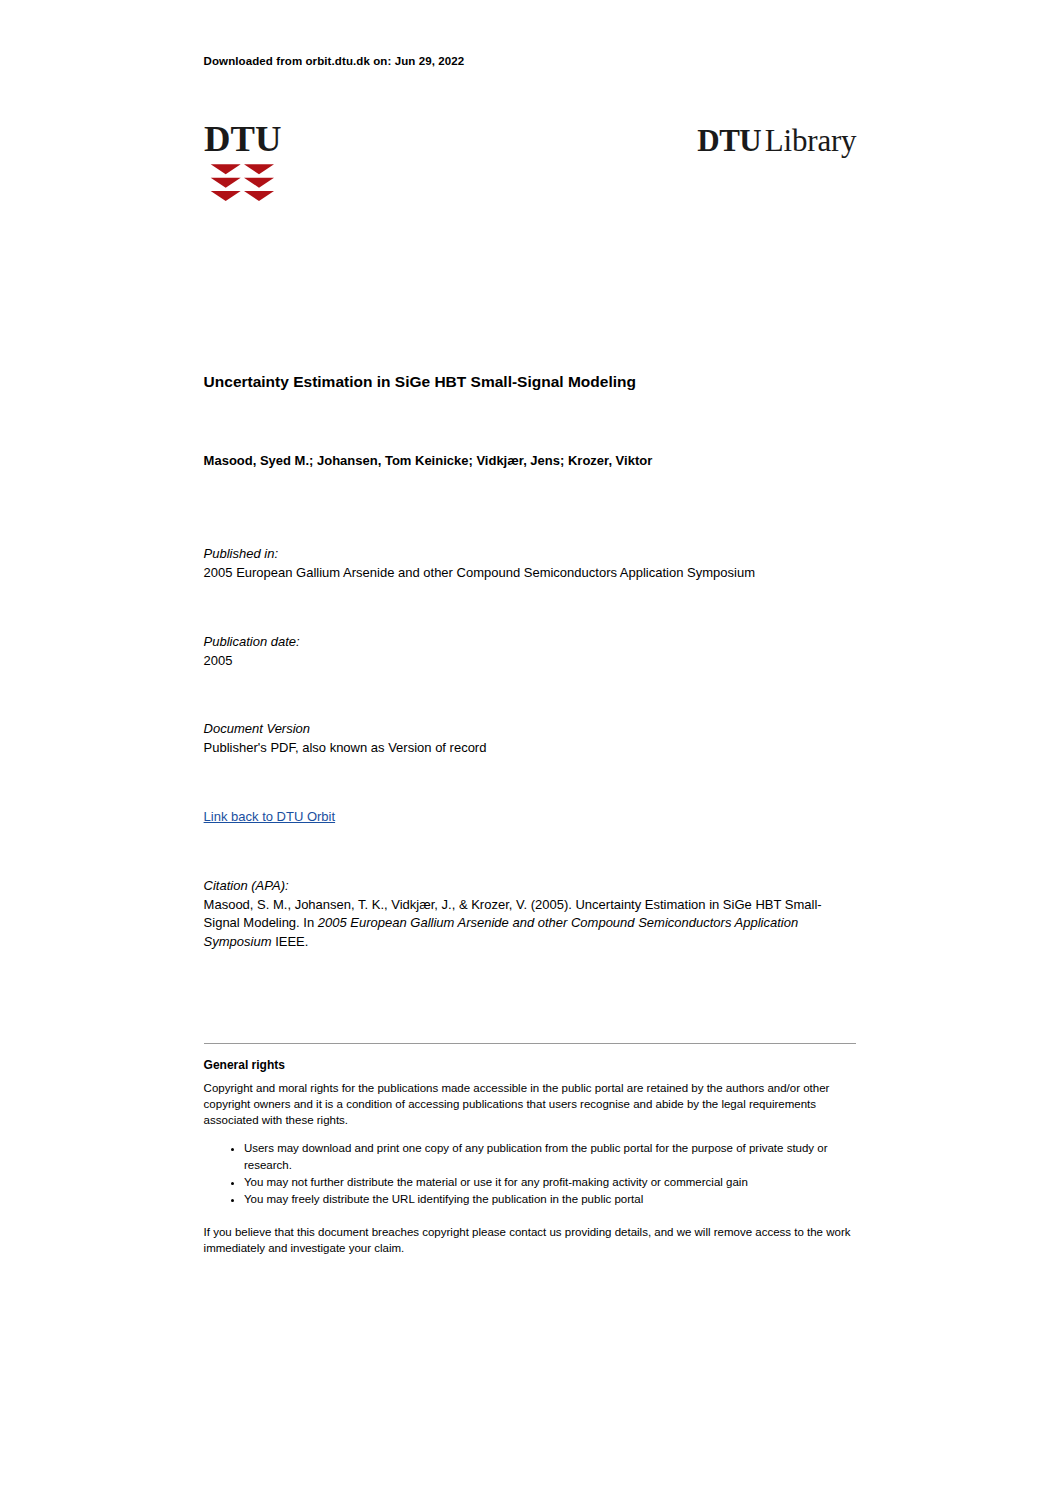Downloaded from orbit.dtu.dk on: Jun 29, 2022
DTU
DTU Library
Uncertainty Estimation in SiGe HBT Small-Signal Modeling
Masood, Syed M.; Johansen, Tom Keinicke; Vidkjær, Jens; Krozer, Viktor
Published in:
2005 European Gallium Arsenide and other Compound Semiconductors Application Symposium
Publication date:
2005
Document Version
Publisher's PDF, also known as Version of record
Link back to DTU Orbit
Citation (APA):
Masood, S. M., Johansen, T. K., Vidkjær, J., & Krozer, V. (2005). Uncertainty Estimation in SiGe HBT Small-Signal Modeling. In 2005 European Gallium Arsenide and other Compound Semiconductors Application Symposium IEEE.
General rights
Copyright and moral rights for the publications made accessible in the public portal are retained by the authors and/or other copyright owners and it is a condition of accessing publications that users recognise and abide by the legal requirements associated with these rights.
Users may download and print one copy of any publication from the public portal for the purpose of private study or research.
You may not further distribute the material or use it for any profit-making activity or commercial gain
You may freely distribute the URL identifying the publication in the public portal
If you believe that this document breaches copyright please contact us providing details, and we will remove access to the work immediately and investigate your claim.